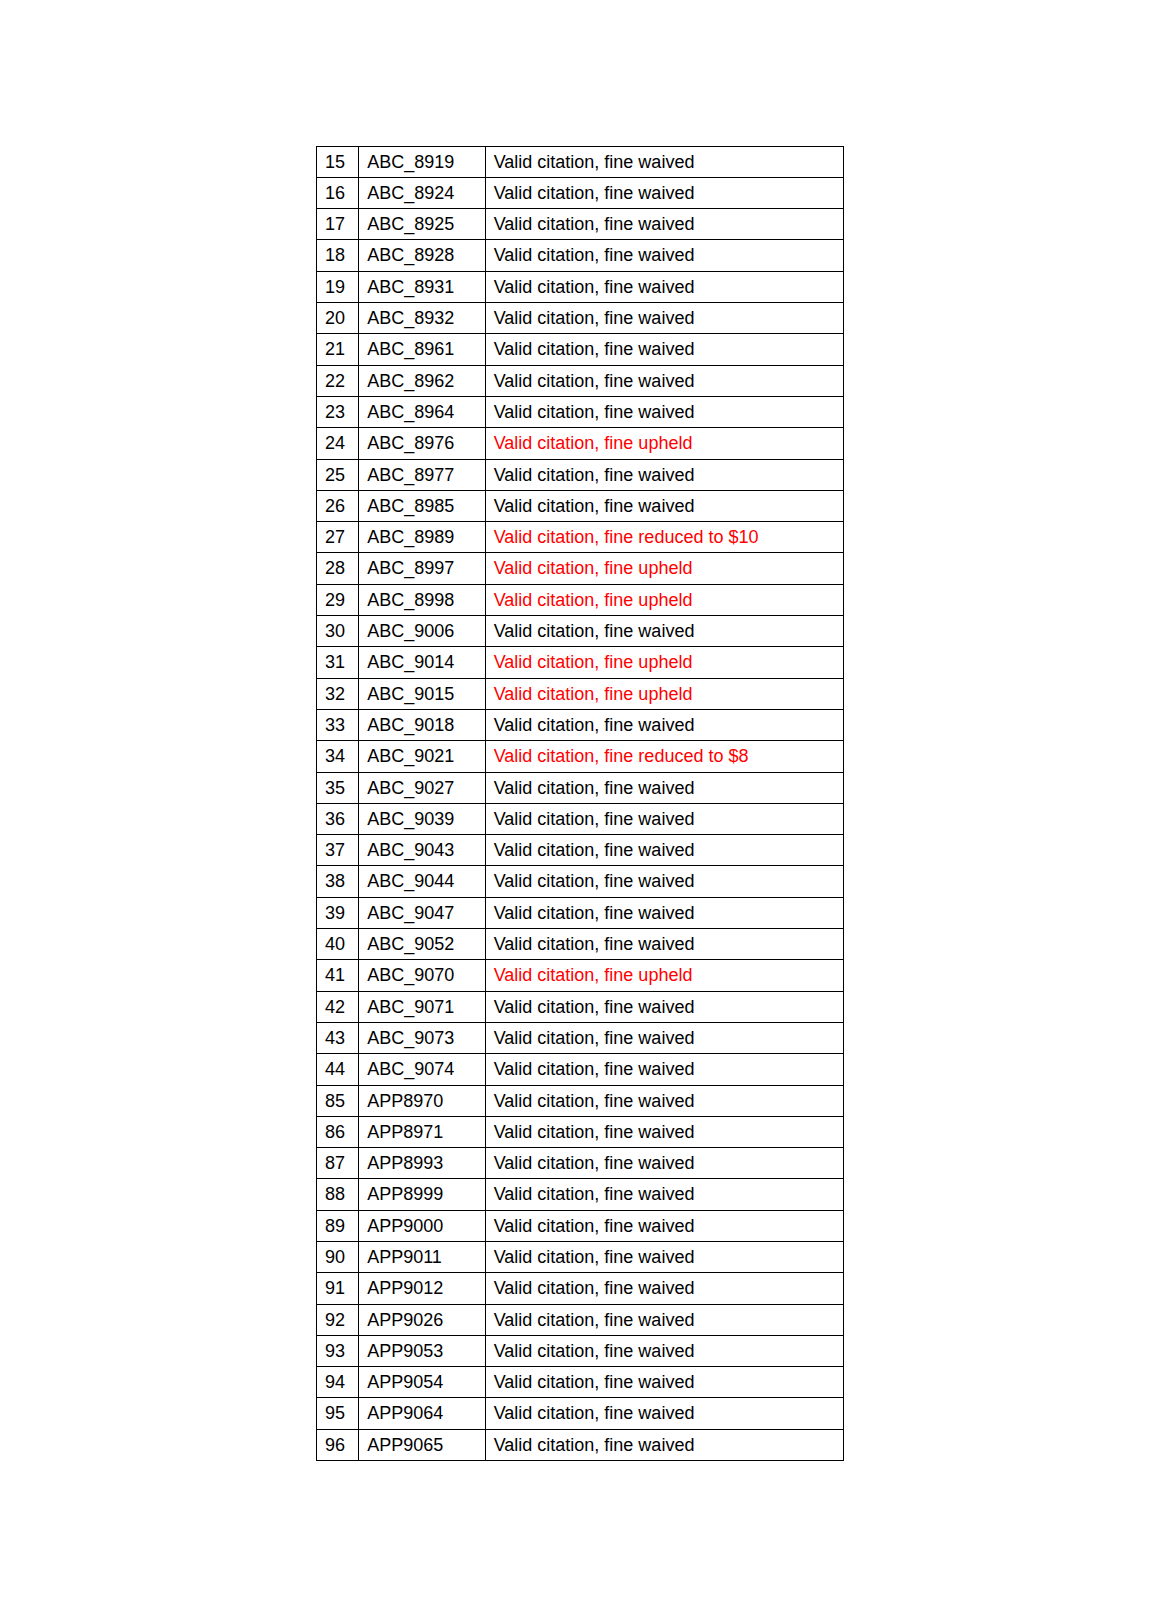| 15 | ABC_8919 | Valid citation, fine waived |
| 16 | ABC_8924 | Valid citation, fine waived |
| 17 | ABC_8925 | Valid citation, fine waived |
| 18 | ABC_8928 | Valid citation, fine waived |
| 19 | ABC_8931 | Valid citation, fine waived |
| 20 | ABC_8932 | Valid citation, fine waived |
| 21 | ABC_8961 | Valid citation, fine waived |
| 22 | ABC_8962 | Valid citation, fine waived |
| 23 | ABC_8964 | Valid citation, fine waived |
| 24 | ABC_8976 | Valid citation, fine upheld |
| 25 | ABC_8977 | Valid citation, fine waived |
| 26 | ABC_8985 | Valid citation, fine waived |
| 27 | ABC_8989 | Valid citation, fine reduced to $10 |
| 28 | ABC_8997 | Valid citation, fine upheld |
| 29 | ABC_8998 | Valid citation, fine upheld |
| 30 | ABC_9006 | Valid citation, fine waived |
| 31 | ABC_9014 | Valid citation, fine upheld |
| 32 | ABC_9015 | Valid citation, fine upheld |
| 33 | ABC_9018 | Valid citation, fine waived |
| 34 | ABC_9021 | Valid citation, fine reduced to $8 |
| 35 | ABC_9027 | Valid citation, fine waived |
| 36 | ABC_9039 | Valid citation, fine waived |
| 37 | ABC_9043 | Valid citation, fine waived |
| 38 | ABC_9044 | Valid citation, fine waived |
| 39 | ABC_9047 | Valid citation, fine waived |
| 40 | ABC_9052 | Valid citation, fine waived |
| 41 | ABC_9070 | Valid citation, fine upheld |
| 42 | ABC_9071 | Valid citation, fine waived |
| 43 | ABC_9073 | Valid citation, fine waived |
| 44 | ABC_9074 | Valid citation, fine waived |
| 85 | APP8970 | Valid citation, fine waived |
| 86 | APP8971 | Valid citation, fine waived |
| 87 | APP8993 | Valid citation, fine waived |
| 88 | APP8999 | Valid citation, fine waived |
| 89 | APP9000 | Valid citation, fine waived |
| 90 | APP9011 | Valid citation, fine waived |
| 91 | APP9012 | Valid citation, fine waived |
| 92 | APP9026 | Valid citation, fine waived |
| 93 | APP9053 | Valid citation, fine waived |
| 94 | APP9054 | Valid citation, fine waived |
| 95 | APP9064 | Valid citation, fine waived |
| 96 | APP9065 | Valid citation, fine waived |